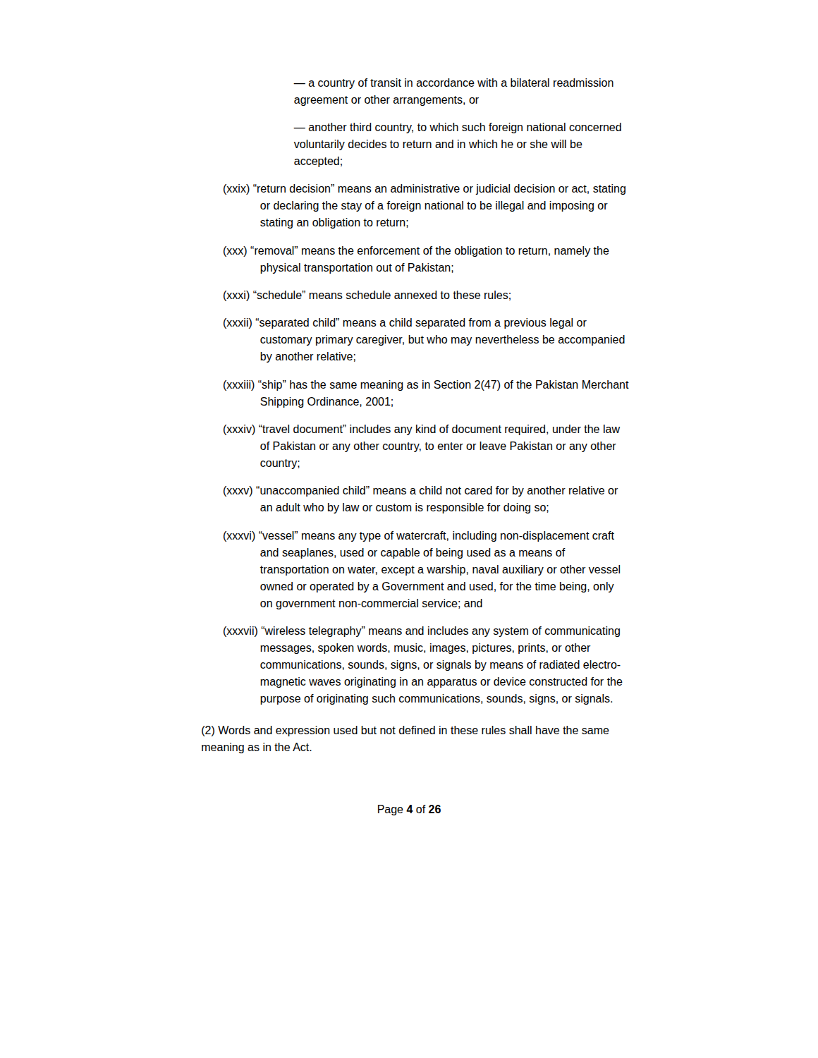— a country of transit in accordance with a bilateral readmission agreement or other arrangements, or
— another third country, to which such foreign national concerned voluntarily decides to return and in which he or she will be accepted;
(xxix) “return decision” means an administrative or judicial decision or act, stating or declaring the stay of a foreign national to be illegal and imposing or stating an obligation to return;
(xxx) “removal” means the enforcement of the obligation to return, namely the physical transportation out of Pakistan;
(xxxi) “schedule” means schedule annexed to these rules;
(xxxii) “separated child” means a child separated from a previous legal or customary primary caregiver, but who may nevertheless be accompanied by another relative;
(xxxiii) “ship” has the same meaning as in Section 2(47) of the Pakistan Merchant Shipping Ordinance, 2001;
(xxxiv) “travel document” includes any kind of document required, under the law of Pakistan or any other country, to enter or leave Pakistan or any other country;
(xxxv) “unaccompanied child” means a child not cared for by another relative or an adult who by law or custom is responsible for doing so;
(xxxvi) “vessel” means any type of watercraft, including non-displacement craft and seaplanes, used or capable of being used as a means of transportation on water, except a warship, naval auxiliary or other vessel owned or operated by a Government and used, for the time being, only on government non-commercial service; and
(xxxvii) “wireless telegraphy” means and includes any system of communicating messages, spoken words, music, images, pictures, prints, or other communications, sounds, signs, or signals by means of radiated electro-magnetic waves originating in an apparatus or device constructed for the purpose of originating such communications, sounds, signs, or signals.
(2) Words and expression used but not defined in these rules shall have the same meaning as in the Act.
Page 4 of 26